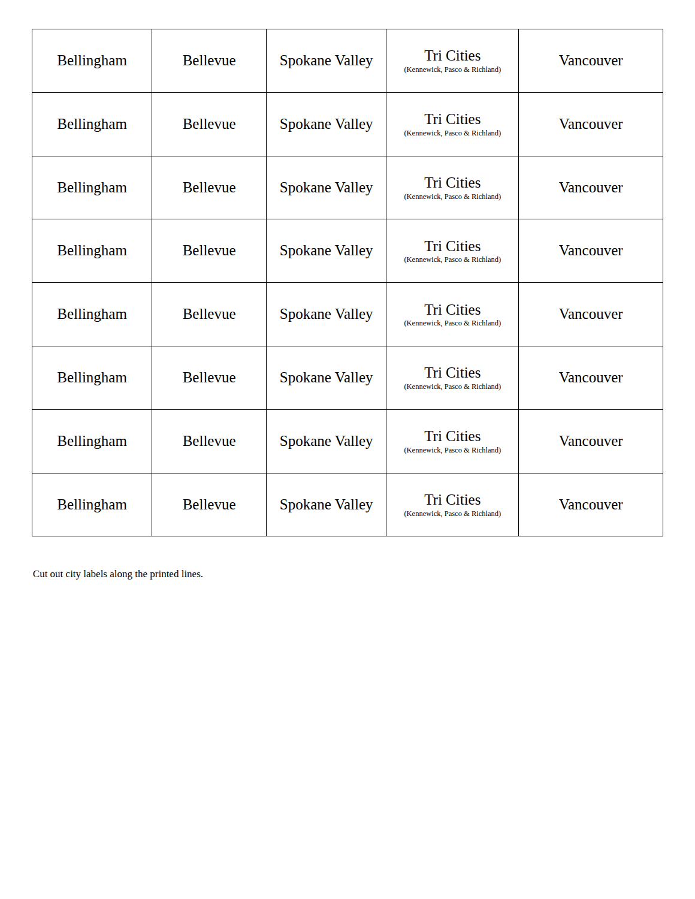| Bellingham | Bellevue | Spokane Valley | Tri Cities (Kennewick, Pasco & Richland) | Vancouver |
| Bellingham | Bellevue | Spokane Valley | Tri Cities (Kennewick, Pasco & Richland) | Vancouver |
| Bellingham | Bellevue | Spokane Valley | Tri Cities (Kennewick, Pasco & Richland) | Vancouver |
| Bellingham | Bellevue | Spokane Valley | Tri Cities (Kennewick, Pasco & Richland) | Vancouver |
| Bellingham | Bellevue | Spokane Valley | Tri Cities (Kennewick, Pasco & Richland) | Vancouver |
| Bellingham | Bellevue | Spokane Valley | Tri Cities (Kennewick, Pasco & Richland) | Vancouver |
| Bellingham | Bellevue | Spokane Valley | Tri Cities (Kennewick, Pasco & Richland) | Vancouver |
| Bellingham | Bellevue | Spokane Valley | Tri Cities (Kennewick, Pasco & Richland) | Vancouver |
Cut out city labels along the printed lines.